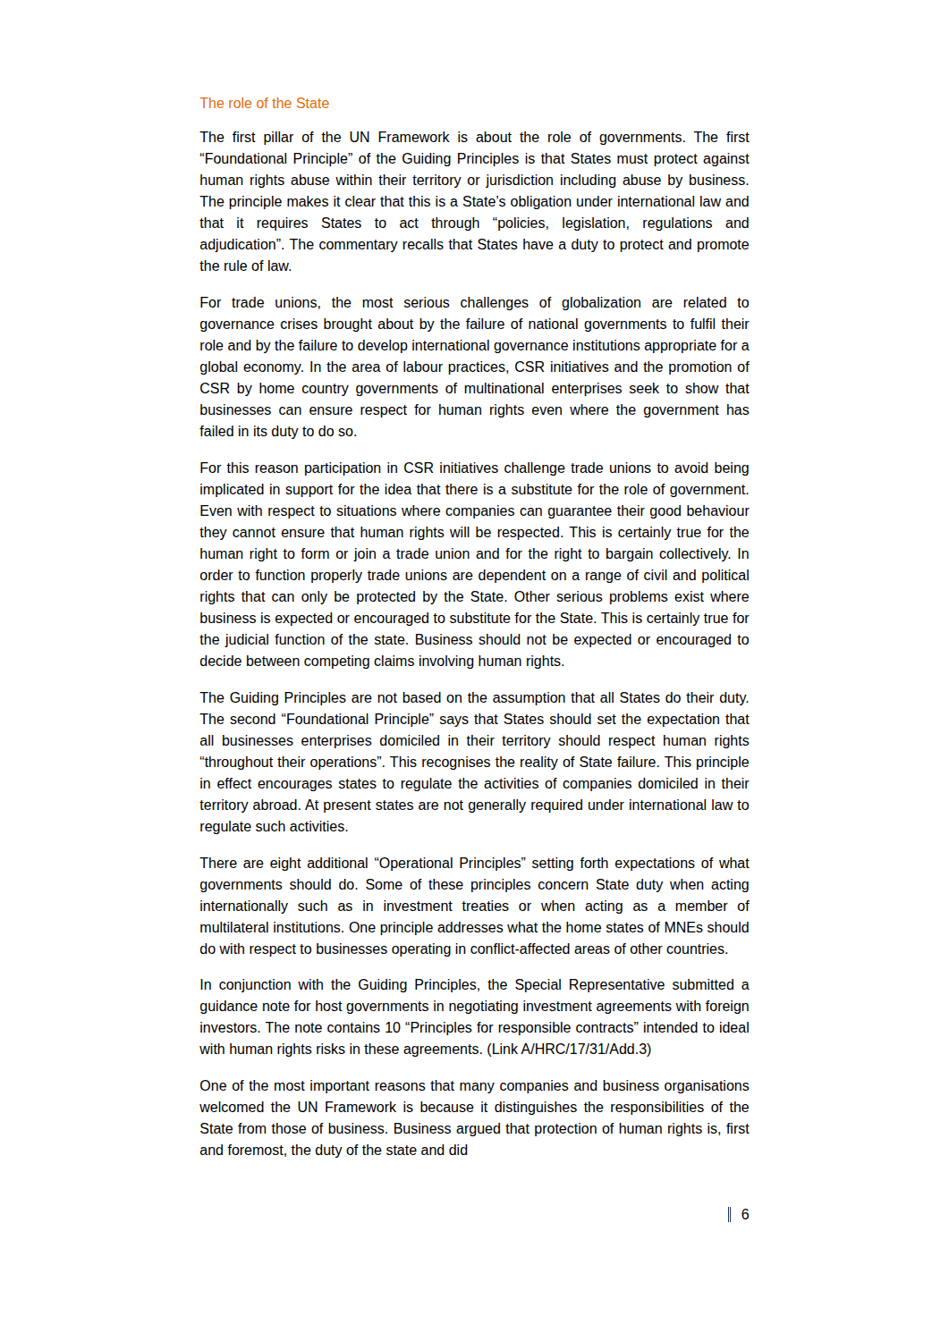The role of the State
The first pillar of the UN Framework is about the role of governments. The first “Foundational Principle” of the Guiding Principles is that States must protect against human rights abuse within their territory or jurisdiction including abuse by business. The principle makes it clear that this is a State’s obligation under international law and that it requires States to act through “policies, legislation, regulations and adjudication”. The commentary recalls that States have a duty to protect and promote the rule of law.
For trade unions, the most serious challenges of globalization are related to governance crises brought about by the failure of national governments to fulfil their role and by the failure to develop international governance institutions appropriate for a global economy. In the area of labour practices, CSR initiatives and the promotion of CSR by home country governments of multinational enterprises seek to show that businesses can ensure respect for human rights even where the government has failed in its duty to do so.
For this reason participation in CSR initiatives challenge trade unions to avoid being implicated in support for the idea that there is a substitute for the role of government. Even with respect to situations where companies can guarantee their good behaviour they cannot ensure that human rights will be respected. This is certainly true for the human right to form or join a trade union and for the right to bargain collectively. In order to function properly trade unions are dependent on a range of civil and political rights that can only be protected by the State. Other serious problems exist where business is expected or encouraged to substitute for the State. This is certainly true for the judicial function of the state. Business should not be expected or encouraged to decide between competing claims involving human rights.
The Guiding Principles are not based on the assumption that all States do their duty. The second “Foundational Principle” says that States should set the expectation that all businesses enterprises domiciled in their territory should respect human rights “throughout their operations”. This recognises the reality of State failure. This principle in effect encourages states to regulate the activities of companies domiciled in their territory abroad. At present states are not generally required under international law to regulate such activities.
There are eight additional “Operational Principles” setting forth expectations of what governments should do. Some of these principles concern State duty when acting internationally such as in investment treaties or when acting as a member of multilateral institutions. One principle addresses what the home states of MNEs should do with respect to businesses operating in conflict-affected areas of other countries.
In conjunction with the Guiding Principles, the Special Representative submitted a guidance note for host governments in negotiating investment agreements with foreign investors. The note contains 10 “Principles for responsible contracts” intended to ideal with human rights risks in these agreements. (Link A/HRC/17/31/Add.3)
One of the most important reasons that many companies and business organisations welcomed the UN Framework is because it distinguishes the responsibilities of the State from those of business. Business argued that protection of human rights is, first and foremost, the duty of the state and did
6